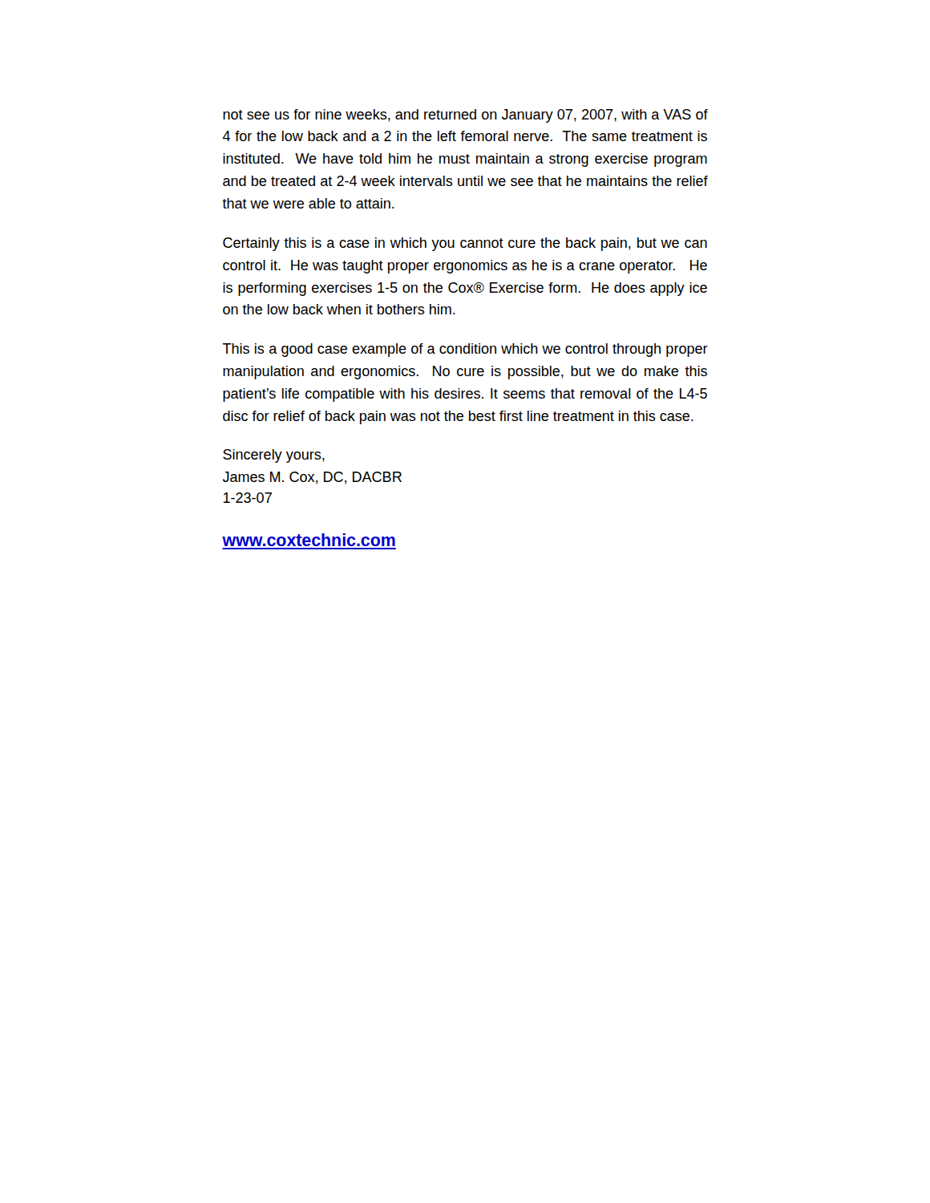not see us for nine weeks, and returned on January 07, 2007, with a VAS of 4 for the low back and a 2 in the left femoral nerve. The same treatment is instituted. We have told him he must maintain a strong exercise program and be treated at 2-4 week intervals until we see that he maintains the relief that we were able to attain.
Certainly this is a case in which you cannot cure the back pain, but we can control it. He was taught proper ergonomics as he is a crane operator. He is performing exercises 1-5 on the Cox® Exercise form. He does apply ice on the low back when it bothers him.
This is a good case example of a condition which we control through proper manipulation and ergonomics. No cure is possible, but we do make this patient’s life compatible with his desires. It seems that removal of the L4-5 disc for relief of back pain was not the best first line treatment in this case.
Sincerely yours,
James M. Cox, DC, DACBR
1-23-07
www.coxtechnic.com